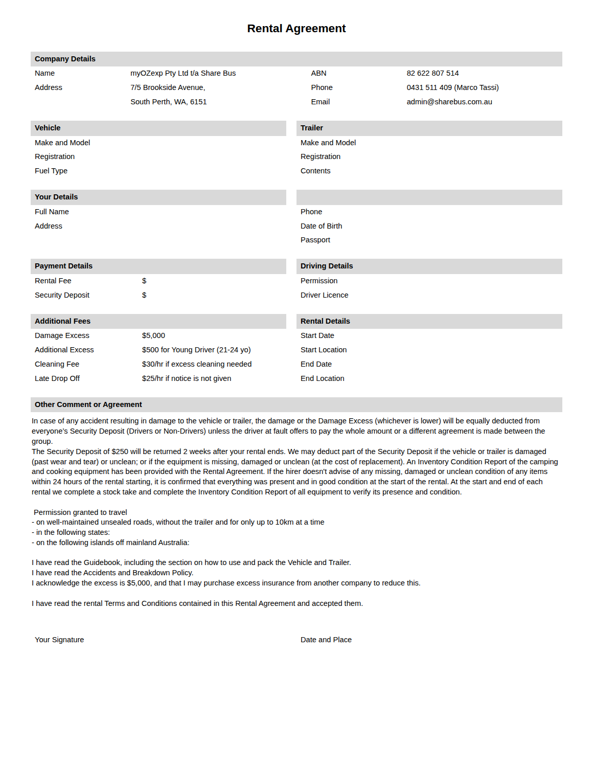Rental Agreement
| Company Details |
| Name | myOZexp Pty Ltd t/a Share Bus | ABN | 82 622 807 514 |
| Address | 7/5 Brookside Avenue, | Phone | 0431 511 409 (Marco Tassi) |
| | South Perth, WA, 6151 | Email | admin@sharebus.com.au |
| / Vehicle / / Make and Model / / / Registration / / / Fuel Type / / | / Trailer / / Make and Model / / / Registration / / / Contents / / |
| / Your Details / / Full Name / / / Address / / | / Phone / / / Date of Birth / / / Passport / / |
| / Payment Details / / Rental Fee / $ / / Security Deposit / $ / | / Driving Details / / Permission / / / Driver Licence / / |
| / Additional Fees / / Damage Excess / $5,000 / / Additional Excess / $500 for Young Driver (21-24 yo) / / Cleaning Fee / $30/hr if excess cleaning needed / / Late Drop Off / $25/hr if notice is not given / | / Rental Details / / Start Date / / / Start Location / / / End Date / / / End Location / / |
| Other Comment or Agreement |
In case of any accident resulting in damage to the vehicle or trailer, the damage or the Damage Excess (whichever is lower) will be equally deducted from everyone’s Security Deposit (Drivers or Non-Drivers) unless the driver at fault offers to pay the whole amount or a different agreement is made between the group.
The Security Deposit of $250 will be returned 2 weeks after your rental ends. We may deduct part of the Security Deposit if the vehicle or trailer is damaged (past wear and tear) or unclean; or if the equipment is missing, damaged or unclean (at the cost of replacement). An Inventory Condition Report of the camping and cooking equipment has been provided with the Rental Agreement. If the hirer doesn't advise of any missing, damaged or unclean condition of any items within 24 hours of the rental starting, it is confirmed that everything was present and in good condition at the start of the rental. At the start and end of each rental we complete a stock take and complete the Inventory Condition Report of all equipment to verify its presence and condition.
Permission granted to travel
- on well-maintained unsealed roads, without the trailer and for only up to 10km at a time
- in the following states:
- on the following islands off mainland Australia:
I have read the Guidebook, including the section on how to use and pack the Vehicle and Trailer.
I have read the Accidents and Breakdown Policy.
I acknowledge the excess is $5,000, and that I may purchase excess insurance from another company to reduce this.
I have read the rental Terms and Conditions contained in this Rental Agreement and accepted them.
| Your Signature | Date and Place |